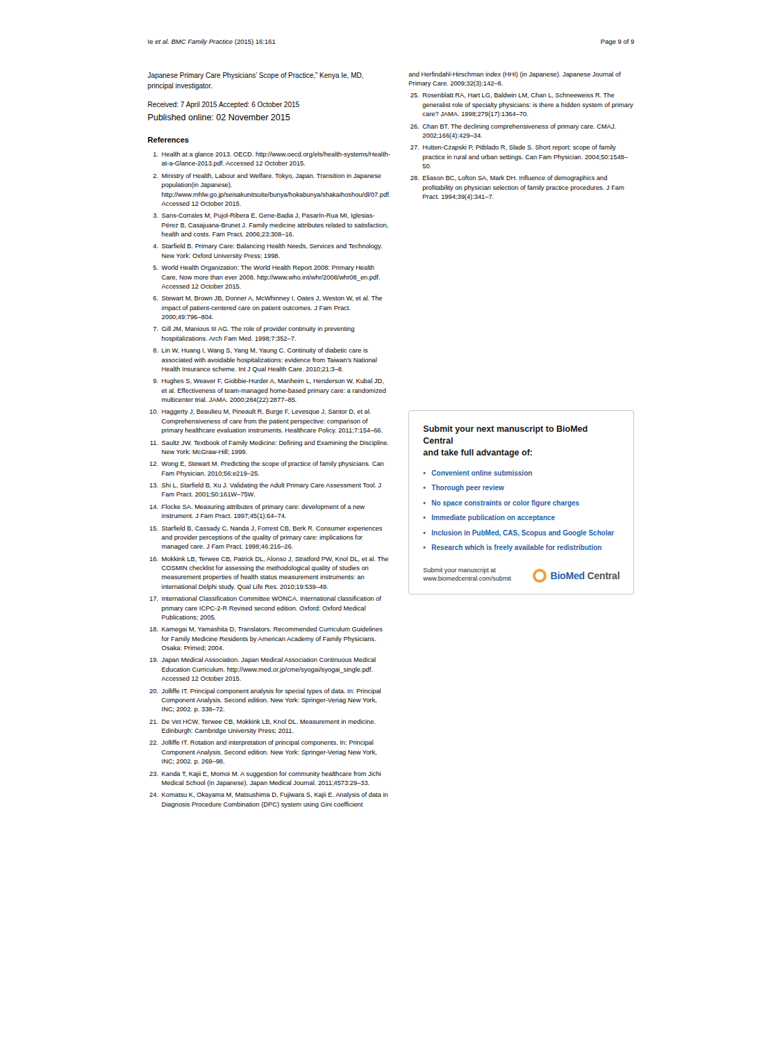Ie et al. BMC Family Practice (2015) 16:161
Page 9 of 9
Japanese Primary Care Physicians’ Scope of Practice,” Kenya Ie, MD, principal investigator.
Received: 7 April 2015 Accepted: 6 October 2015 Published online: 02 November 2015
References
Health at a glance 2013. OECD. http://www.oecd.org/els/health-systems/Health-at-a-Glance-2013.pdf. Accessed 12 October 2015.
Ministry of Health, Labour and Welfare. Tokyo, Japan. Transition in Japanese population(in Japanese). http://www.mhlw.go.jp/seisakunitsuite/bunya/hokabunya/shakaihoshou/dl/07.pdf. Accessed 12 October 2015.
Sans-Corrales M, Pujol-Ribera E, Gene-Badia J, Pasarín-Rua MI, Iglesias-Pérez B, Casajuana-Brunet J. Family medicine attributes related to satisfaction, health and costs. Fam Pract. 2006;23:308–16.
Starfield B. Primary Care: Balancing Health Needs, Services and Technology. New York: Oxford University Press; 1998.
World Health Organization: The World Health Report 2008: Primary Health Care, Now more than ever 2008. http://www.who.int/whr/2008/whr08_en.pdf. Accessed 12 October 2015.
Stewart M, Brown JB, Donner A, McWhinney I, Oates J, Weston W, et al. The impact of patient-centered care on patient outcomes. J Fam Pract. 2000;49:796–804.
Gill JM, Manious III AG. The role of provider continuity in preventing hospitalizations. Arch Fam Med. 1998;7:352–7.
Lin W, Huang I, Wang S, Yang M, Yaung C. Continuity of diabetic care is associated with avoidable hospitalizations: evidence from Taiwan’s National Health Insurance scheme. Int J Qual Health Care. 2010;21:3–8.
Hughes S, Weaver F, Giobbie-Hurder A, Manheim L, Henderson W, Kubal JD, et al. Effectiveness of team-managed home-based primary care: a randomized multicenter trial. JAMA. 2000;284(22):2877–85.
Haggerty J, Beaulieu M, Pineault R, Burge F, Levesque J, Santor D, et al. Comprehensiveness of care from the patient perspective: comparison of primary healthcare evaluation instruments. Healthcare Policy. 2011;7:154–66.
Saultz JW. Textbook of Family Medicine: Defining and Examining the Discipline. New York: McGraw-Hill; 1999.
Wong E, Stewart M. Predicting the scope of practice of family physicians. Can Fam Physician. 2010;56:e219–25.
Shi L, Starfield B, Xu J. Validating the Adult Primary Care Assessment Tool. J Fam Pract. 2001;50:161W–75W.
Flocke SA. Measuring attributes of primary care: development of a new instrument. J Fam Pract. 1997;45(1):64–74.
Starfield B, Cassady C, Nanda J, Forrest CB, Berk R. Consumer experiences and provider perceptions of the quality of primary care: implications for managed care. J Fam Pract. 1998;46:216–26.
Mokkink LB, Terwee CB, Patrick DL, Alonso J, Stratford PW, Knol DL, et al. The COSMIN checklist for assessing the methodological quality of studies on measurement properties of health status measurement instruments: an international Delphi study. Qual Life Res. 2010;19:539–49.
International Classification Committee WONCA. International classification of primary care ICPC-2-R Revised second edition. Oxford: Oxford Medical Publications; 2005.
Kamegai M, Yamashita D, Translators. Recommended Curriculum Guidelines for Family Medicine Residents by American Academy of Family Physicians. Osaka: Primed; 2004.
Japan Medical Association. Japan Medical Association Continuous Medical Education Curriculum. http://www.med.or.jp/cme/syogai/syogai_single.pdf. Accessed 12 October 2015.
Jolliffe IT. Principal component analysis for special types of data. In: Principal Component Analysis. Second edition. New York: Springer-Veriag New York, INC; 2002. p. 338–72.
De Vet HCW, Terwee CB, Mokkink LB, Knol DL. Measurement in medicine. Edinburgh: Cambridge University Press; 2011.
Jolliffe IT. Rotation and interpretation of principal components. In: Principal Component Analysis. Second edition. New York: Springer-Veriag New York, INC; 2002. p. 269–98.
Kanda T, Kajii E, Momoi M. A suggestion for community healthcare from Jichi Medical School (in Japanese). Japan Medical Journal. 2011;4573:29–33.
Komatsu K, Okayama M, Matsushima D, Fujiwara S, Kajii E. Analysis of data in Diagnosis Procedure Combination (DPC) system using Gini coefficient
and Herfindahl-Hirschman index (HHI) (in Japanese). Japanese Journal of Primary Care. 2009;32(3):142–8.
Rosenblatt RA, Hart LG, Baldwin LM, Chan L, Schneeweiss R. The generalist role of specialty physicians: is there a hidden system of primary care? JAMA. 1998;279(17):1364–70.
Chan BT. The declining comprehensiveness of primary care. CMAJ. 2002;166(4):429–34.
Hutten-Czapski P, Pitblado R, Slade S. Short report: scope of family practice in rural and urban settings. Can Fam Physician. 2004;50:1548–50.
Eliason BC, Lofton SA, Mark DH. Influence of demographics and profitability on physician selection of family practice procedures. J Fam Pract. 1994;39(4):341–7.
Submit your next manuscript to BioMed Central
and take full advantage of:
Convenient online submission
Thorough peer review
No space constraints or color figure charges
Immediate publication on acceptance
Inclusion in PubMed, CAS, Scopus and Google Scholar
Research which is freely available for redistribution
Submit your manuscript at
www.biomedcentral.com/submit
BioMed Central